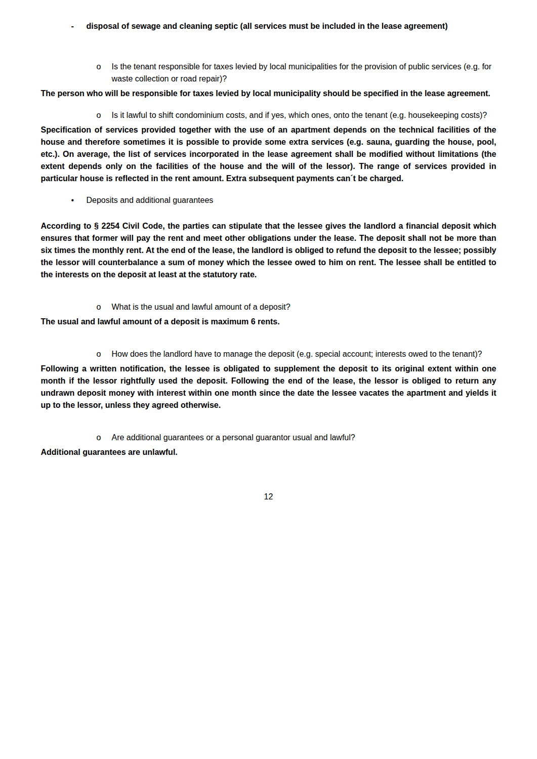- disposal of sewage and cleaning septic (all services must be included in the lease agreement)
o Is the tenant responsible for taxes levied by local municipalities for the provision of public services (e.g. for waste collection or road repair)?
The person who will be responsible for taxes levied by local municipality should be specified in the lease agreement.
o Is it lawful to shift condominium costs, and if yes, which ones, onto the tenant (e.g. housekeeping costs)?
Specification of services provided together with the use of an apartment depends on the technical facilities of the house and therefore sometimes it is possible to provide some extra services (e.g. sauna, guarding the house, pool, etc.). On average, the list of services incorporated in the lease agreement shall be modified without limitations (the extent depends only on the facilities of the house and the will of the lessor). The range of services provided in particular house is reflected in the rent amount. Extra subsequent payments can´t be charged.
• Deposits and additional guarantees
According to § 2254 Civil Code, the parties can stipulate that the lessee gives the landlord a financial deposit which ensures that former will pay the rent and meet other obligations under the lease. The deposit shall not be more than six times the monthly rent. At the end of the lease, the landlord is obliged to refund the deposit to the lessee; possibly the lessor will counterbalance a sum of money which the lessee owed to him on rent. The lessee shall be entitled to the interests on the deposit at least at the statutory rate.
o What is the usual and lawful amount of a deposit?
The usual and lawful amount of a deposit is maximum 6 rents.
o How does the landlord have to manage the deposit (e.g. special account; interests owed to the tenant)?
Following a written notification, the lessee is obligated to supplement the deposit to its original extent within one month if the lessor rightfully used the deposit. Following the end of the lease, the lessor is obliged to return any undrawn deposit money with interest within one month since the date the lessee vacates the apartment and yields it up to the lessor, unless they agreed otherwise.
o Are additional guarantees or a personal guarantor usual and lawful?
Additional guarantees are unlawful.
12